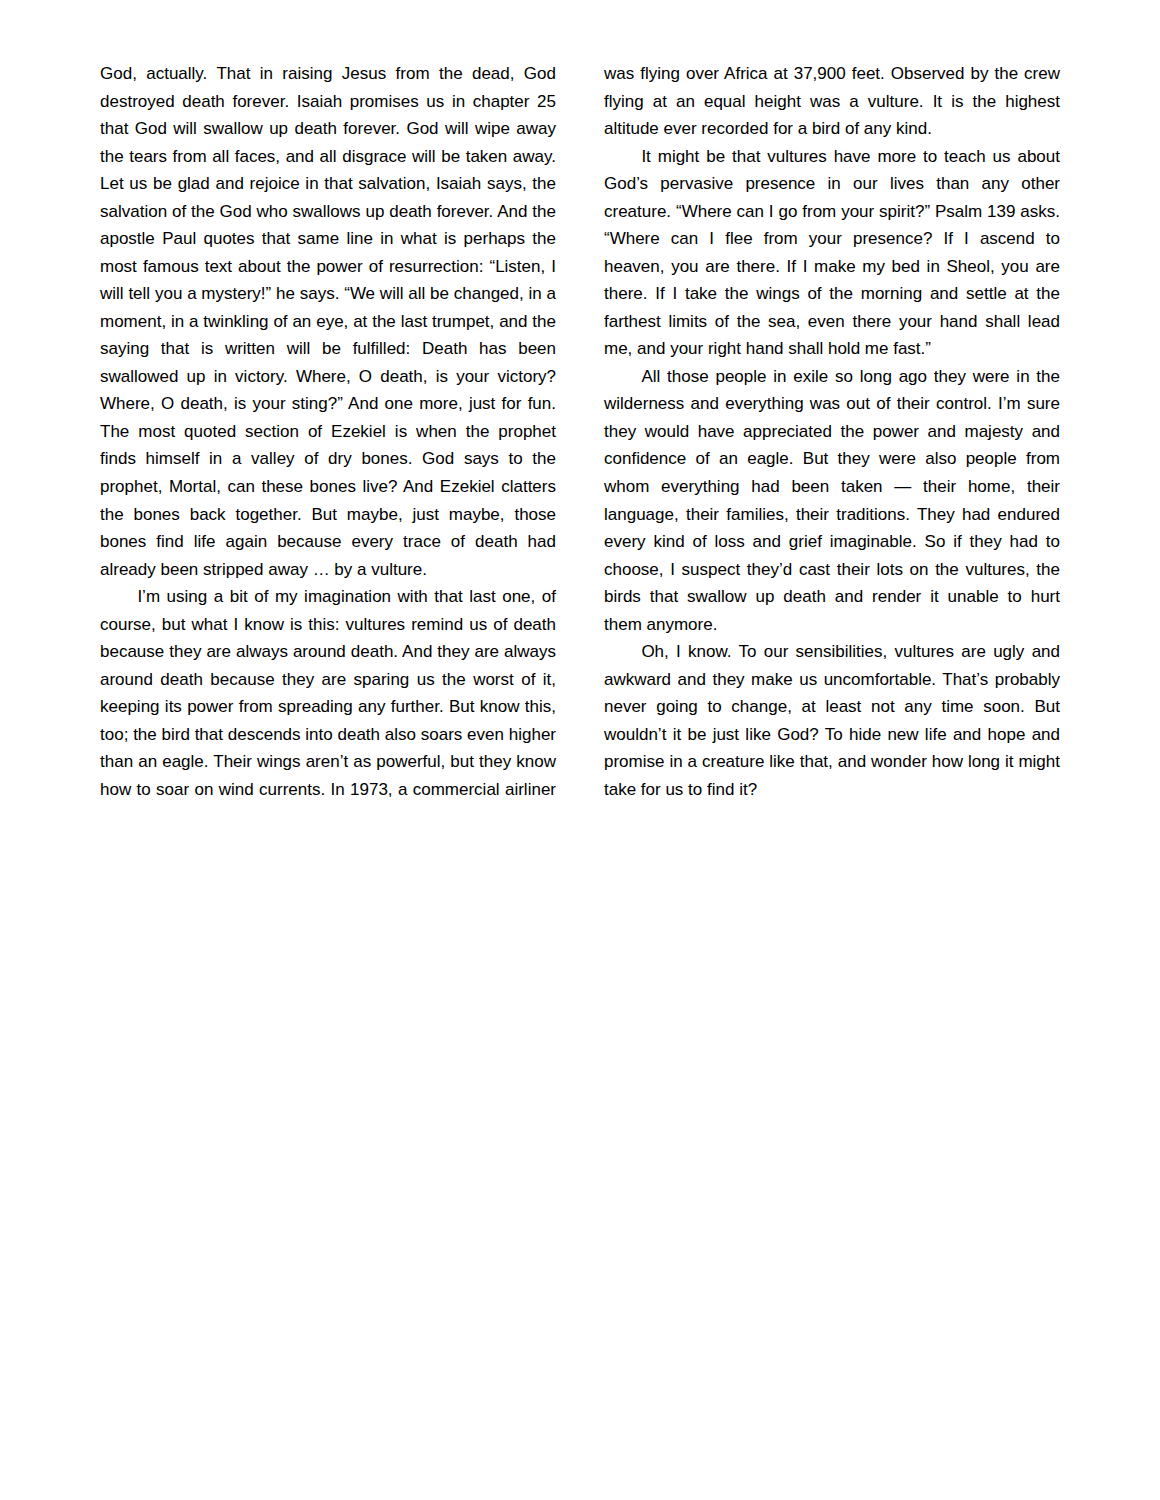God, actually. That in raising Jesus from the dead, God destroyed death forever. Isaiah promises us in chapter 25 that God will swallow up death forever. God will wipe away the tears from all faces, and all disgrace will be taken away. Let us be glad and rejoice in that salvation, Isaiah says, the salvation of the God who swallows up death forever. And the apostle Paul quotes that same line in what is perhaps the most famous text about the power of resurrection: “Listen, I will tell you a mystery!” he says. “We will all be changed, in a moment, in a twinkling of an eye, at the last trumpet, and the saying that is written will be fulfilled: Death has been swallowed up in victory. Where, O death, is your victory? Where, O death, is your sting?” And one more, just for fun. The most quoted section of Ezekiel is when the prophet finds himself in a valley of dry bones. God says to the prophet, Mortal, can these bones live? And Ezekiel clatters the bones back together. But maybe, just maybe, those bones find life again because every trace of death had already been stripped away … by a vulture.
I’m using a bit of my imagination with that last one, of course, but what I know is this: vultures remind us of death because they are always around death. And they are always around death because they are sparing us the worst of it, keeping its power from spreading any further. But know this, too; the bird that descends into death also soars even higher than an eagle. Their wings aren’t as powerful, but they know how to soar on wind currents. In 1973, a commercial airliner was flying over Africa at 37,900 feet. Observed by the crew flying at an equal height was a vulture. It is the highest altitude ever recorded for a bird of any kind.
It might be that vultures have more to teach us about God’s pervasive presence in our lives than any other creature. “Where can I go from your spirit?” Psalm 139 asks. “Where can I flee from your presence? If I ascend to heaven, you are there. If I make my bed in Sheol, you are there. If I take the wings of the morning and settle at the farthest limits of the sea, even there your hand shall lead me, and your right hand shall hold me fast.”
All those people in exile so long ago they were in the wilderness and everything was out of their control. I’m sure they would have appreciated the power and majesty and confidence of an eagle. But they were also people from whom everything had been taken — their home, their language, their families, their traditions. They had endured every kind of loss and grief imaginable. So if they had to choose, I suspect they’d cast their lots on the vultures, the birds that swallow up death and render it unable to hurt them anymore.
Oh, I know. To our sensibilities, vultures are ugly and awkward and they make us uncomfortable. That’s probably never going to change, at least not any time soon. But wouldn’t it be just like God? To hide new life and hope and promise in a creature like that, and wonder how long it might take for us to find it?